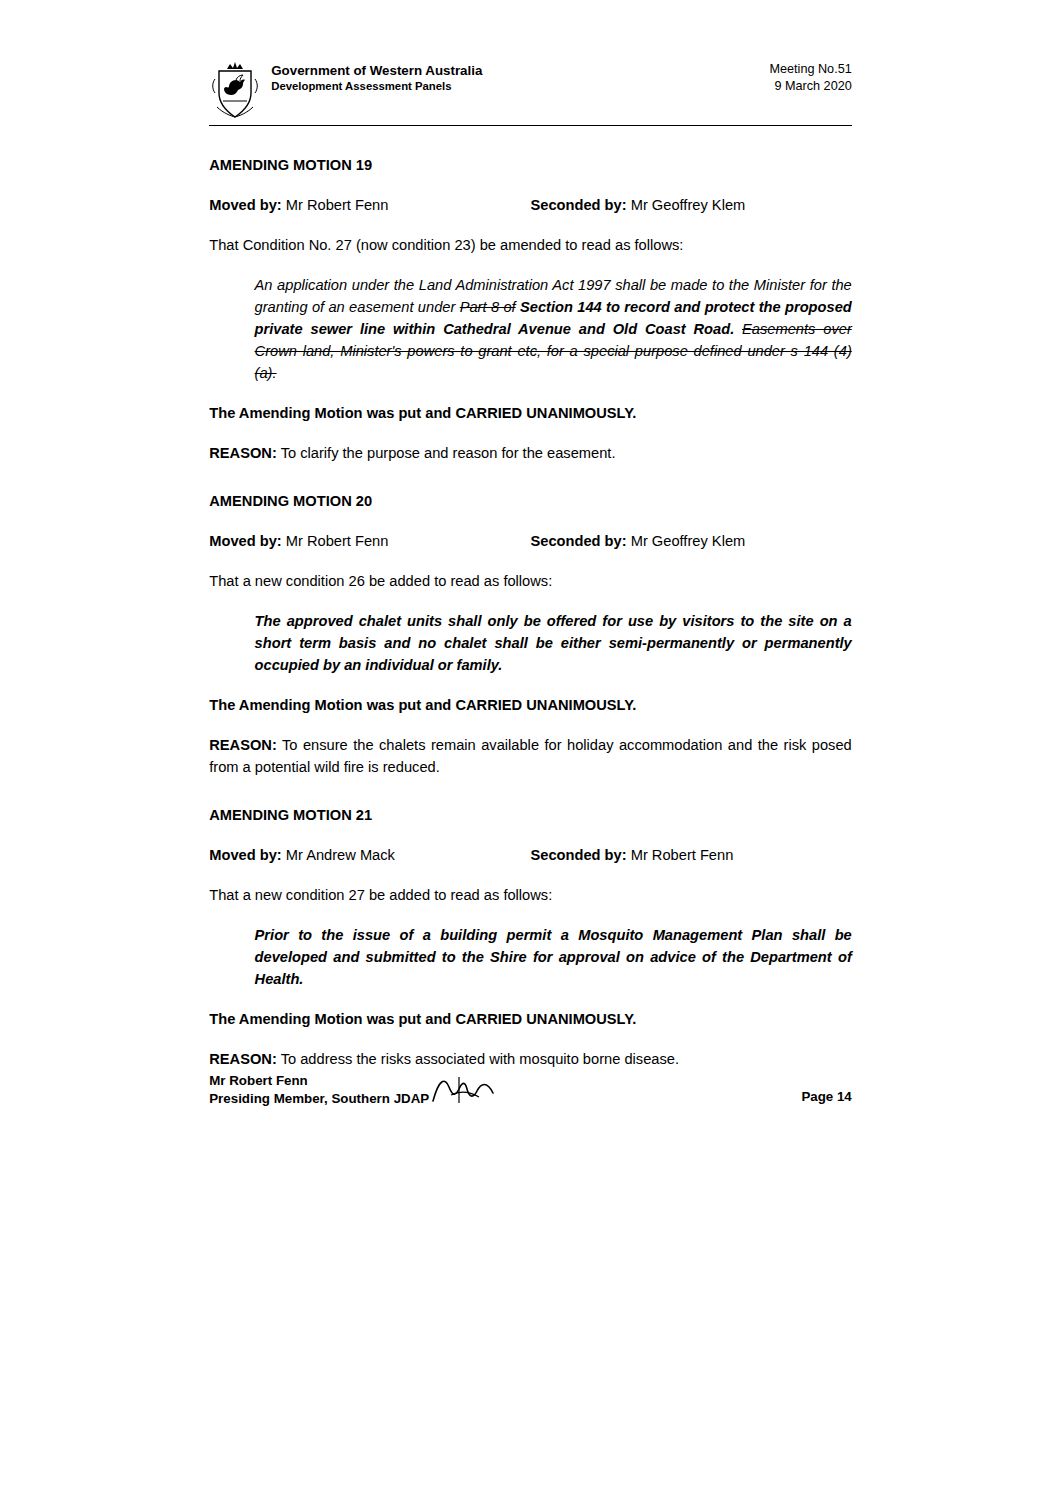Government of Western Australia
Development Assessment Panels
Meeting No.51
9 March 2020
AMENDING MOTION 19
Moved by: Mr Robert Fenn
Seconded by: Mr Geoffrey Klem
That Condition No. 27 (now condition 23) be amended to read as follows:
An application under the Land Administration Act 1997 shall be made to the Minister for the granting of an easement under Part 8 of Section 144 to record and protect the proposed private sewer line within Cathedral Avenue and Old Coast Road. Easements over Crown land, Minister's powers to grant etc, for a special purpose defined under s 144 (4) (a).
The Amending Motion was put and CARRIED UNANIMOUSLY.
REASON: To clarify the purpose and reason for the easement.
AMENDING MOTION 20
Moved by: Mr Robert Fenn
Seconded by: Mr Geoffrey Klem
That a new condition 26 be added to read as follows:
The approved chalet units shall only be offered for use by visitors to the site on a short term basis and no chalet shall be either semi-permanently or permanently occupied by an individual or family.
The Amending Motion was put and CARRIED UNANIMOUSLY.
REASON: To ensure the chalets remain available for holiday accommodation and the risk posed from a potential wild fire is reduced.
AMENDING MOTION 21
Moved by: Mr Andrew Mack
Seconded by: Mr Robert Fenn
That a new condition 27 be added to read as follows:
Prior to the issue of a building permit a Mosquito Management Plan shall be developed and submitted to the Shire for approval on advice of the Department of Health.
The Amending Motion was put and CARRIED UNANIMOUSLY.
REASON: To address the risks associated with mosquito borne disease.
Mr Robert Fenn
Presiding Member, Southern JDAP
Page 14